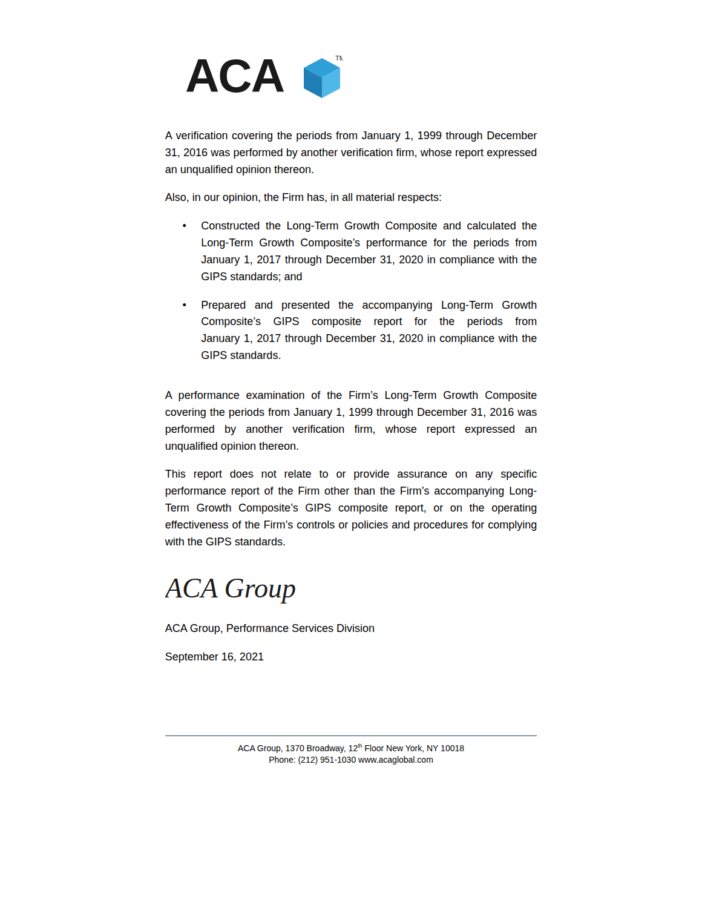ACA TM
A verification covering the periods from January 1, 1999 through December 31, 2016 was performed by another verification firm, whose report expressed an unqualified opinion thereon.
Also, in our opinion, the Firm has, in all material respects:
Constructed the Long-Term Growth Composite and calculated the Long-Term Growth Composite’s performance for the periods from January 1, 2017 through December 31, 2020 in compliance with the GIPS standards; and
Prepared and presented the accompanying Long-Term Growth Composite’s GIPS composite report for the periods from January 1, 2017 through December 31, 2020 in compliance with the GIPS standards.
A performance examination of the Firm’s Long-Term Growth Composite covering the periods from January 1, 1999 through December 31, 2016 was performed by another verification firm, whose report expressed an unqualified opinion thereon.
This report does not relate to or provide assurance on any specific performance report of the Firm other than the Firm’s accompanying Long-Term Growth Composite’s GIPS composite report, or on the operating effectiveness of the Firm’s controls or policies and procedures for complying with the GIPS standards.
ACA Group
ACA Group, Performance Services Division
September 16, 2021
ACA Group, 1370 Broadway, 12th Floor New York, NY 10018
Phone: (212) 951-1030 www.acaglobal.com